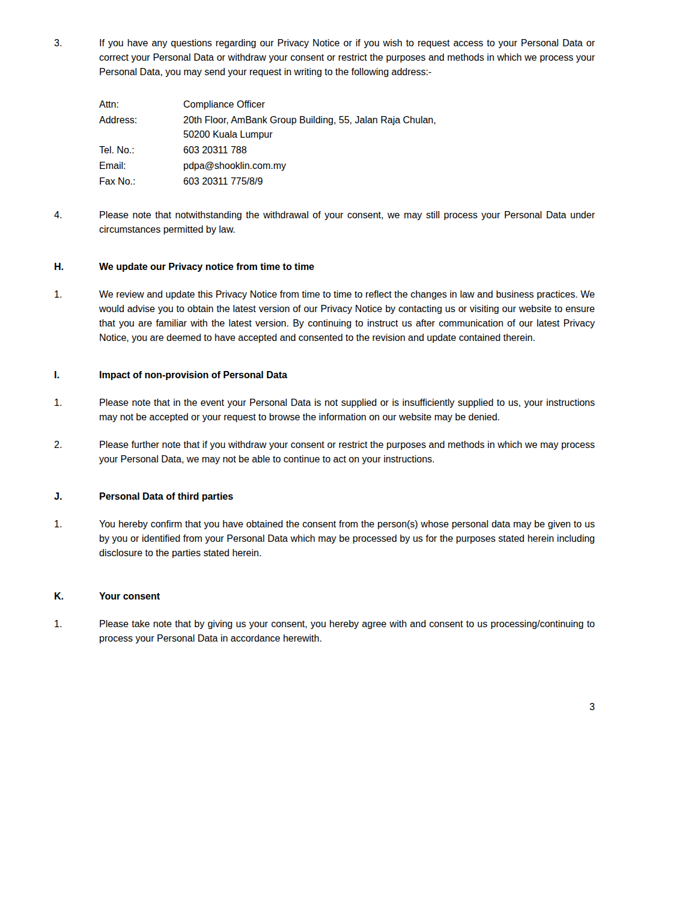3.
If you have any questions regarding our Privacy Notice or if you wish to request access to your Personal Data or correct your Personal Data or withdraw your consent or restrict the purposes and methods in which we process your Personal Data, you may send your request in writing to the following address:-
| Attn: | Compliance Officer |
| Address: | 20th Floor, AmBank Group Building, 55, Jalan Raja Chulan, 50200 Kuala Lumpur |
| Tel. No.: | 603 20311 788 |
| Email: | pdpa@shooklin.com.my |
| Fax No.: | 603 20311 775/8/9 |
4.
Please note that notwithstanding the withdrawal of your consent, we may still process your Personal Data under circumstances permitted by law.
H.
We update our Privacy notice from time to time
1.
We review and update this Privacy Notice from time to time to reflect the changes in law and business practices. We would advise you to obtain the latest version of our Privacy Notice by contacting us or visiting our website to ensure that you are familiar with the latest version. By continuing to instruct us after communication of our latest Privacy Notice, you are deemed to have accepted and consented to the revision and update contained therein.
I.
Impact of non-provision of Personal Data
1.
Please note that in the event your Personal Data is not supplied or is insufficiently supplied to us, your instructions may not be accepted or your request to browse the information on our website may be denied.
2.
Please further note that if you withdraw your consent or restrict the purposes and methods in which we may process your Personal Data, we may not be able to continue to act on your instructions.
J.
Personal Data of third parties
1.
You hereby confirm that you have obtained the consent from the person(s) whose personal data may be given to us by you or identified from your Personal Data which may be processed by us for the purposes stated herein including disclosure to the parties stated herein.
K.
Your consent
1.
Please take note that by giving us your consent, you hereby agree with and consent to us processing/continuing to process your Personal Data in accordance herewith.
3